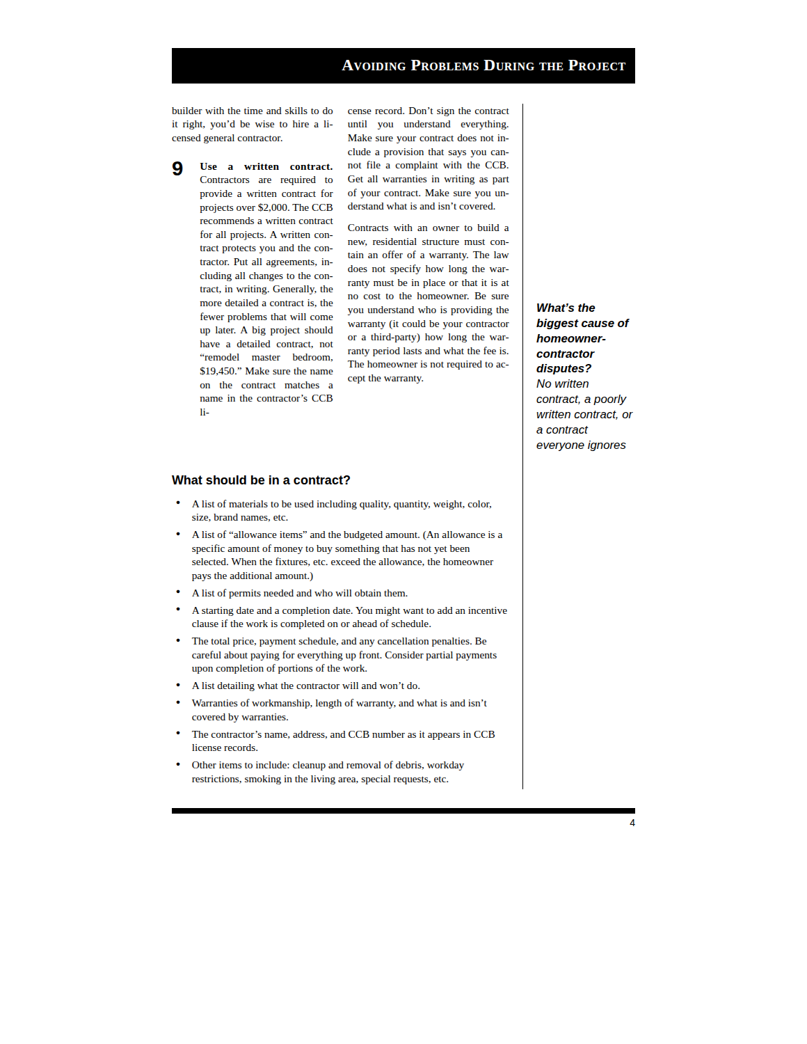Avoiding Problems During the Project
builder with the time and skills to do it right, you’d be wise to hire a licensed general contractor.
9
Use a written contract. Contractors are required to provide a written contract for projects over $2,000. The CCB recommends a written contract for all projects. A written contract protects you and the contractor. Put all agreements, including all changes to the contract, in writing. Generally, the more detailed a contract is, the fewer problems that will come up later. A big project should have a detailed contract, not “remodel master bedroom, $19,450.” Make sure the name on the contract matches a name in the contractor’s CCB li-
cense record. Don’t sign the contract until you understand everything. Make sure your contract does not include a provision that says you cannot file a complaint with the CCB. Get all warranties in writing as part of your contract. Make sure you understand what is and isn’t covered.
Contracts with an owner to build a new, residential structure must contain an offer of a warranty. The law does not specify how long the warranty must be in place or that it is at no cost to the homeowner. Be sure you understand who is providing the warranty (it could be your contractor or a third-party) how long the warranty period lasts and what the fee is. The homeowner is not required to accept the warranty.
What’s the biggest cause of homeowner-contractor disputes?
No written contract, a poorly written contract, or a contract everyone ignores
What should be in a contract?
A list of materials to be used including quality, quantity, weight, color, size, brand names, etc.
A list of “allowance items” and the budgeted amount. (An allowance is a specific amount of money to buy something that has not yet been selected. When the fixtures, etc. exceed the allowance, the homeowner pays the additional amount.)
A list of permits needed and who will obtain them.
A starting date and a completion date. You might want to add an incentive clause if the work is completed on or ahead of schedule.
The total price, payment schedule, and any cancellation penalties. Be careful about paying for everything up front. Consider partial payments upon completion of portions of the work.
A list detailing what the contractor will and won’t do.
Warranties of workmanship, length of warranty, and what is and isn’t covered by warranties.
The contractor’s name, address, and CCB number as it appears in CCB license records.
Other items to include: cleanup and removal of debris, workday restrictions, smoking in the living area, special requests, etc.
4